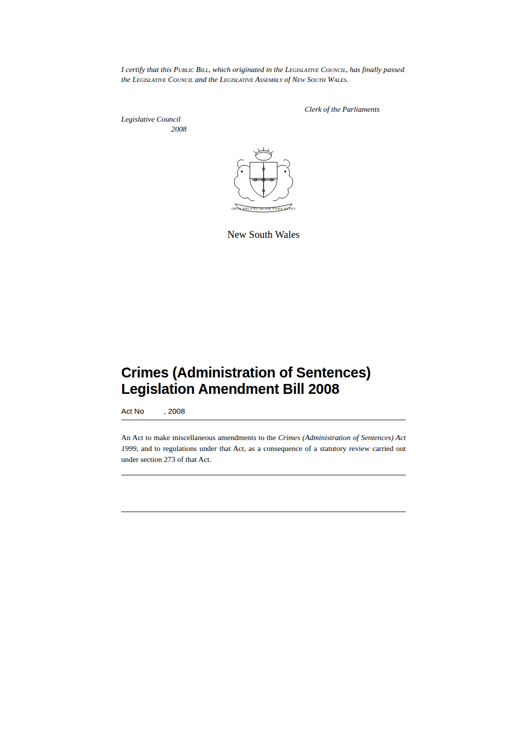I certify that this Public Bill, which originated in the Legislative Council, has finally passed the Legislative Council and the Legislative Assembly of New South Wales.
Clerk of the Parliaments
Legislative Council
2008
ORTA RECENS QUAM PURA NITES
New South Wales
Crimes (Administration of Sentences) Legislation Amendment Bill 2008
Act No , 2008
An Act to make miscellaneous amendments to the Crimes (Administration of Sentences) Act 1999, and to regulations under that Act, as a consequence of a statutory review carried out under section 273 of that Act.